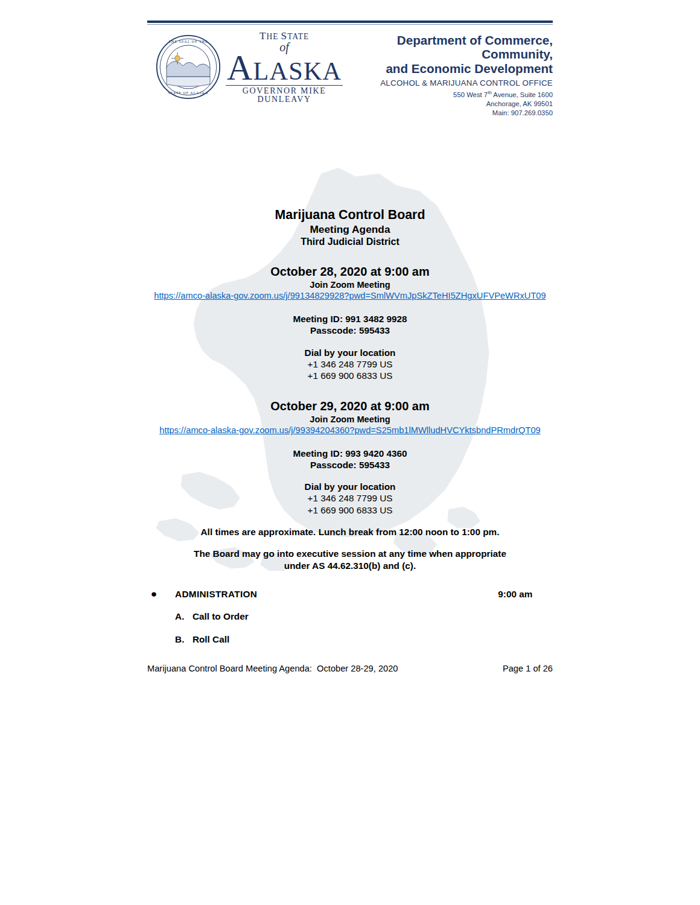THE SEAL OF THE STATE OF ALASKA
THE STATE
of ALASKA GOVERNOR MIKE DUNLEAVY
Department of Commerce, Community,
and Economic Development
ALCOHOL & MARIJUANA CONTROL OFFICE
550 West 7th Avenue, Suite 1600
Anchorage, AK 99501
Main: 907.269.0350
Marijuana Control Board
Meeting Agenda
Third Judicial District
October 28, 2020 at 9:00 am
Join Zoom Meeting
https://amco-alaska-gov.zoom.us/j/99134829928?pwd=SmlWVmJpSkZTeHI5ZHgxUFVPeWRxUT09
Meeting ID: 991 3482 9928
Passcode: 595433
Dial by your location
+1 346 248 7799 US
+1 669 900 6833 US
October 29, 2020 at 9:00 am
Join Zoom Meeting
https://amco-alaska-gov.zoom.us/j/99394204360?pwd=S25mb1lMWlludHVCYktsbndPRmdrQT09
Meeting ID: 993 9420 4360
Passcode: 595433
Dial by your location
+1 346 248 7799 US
+1 669 900 6833 US
All times are approximate. Lunch break from 12:00 noon to 1:00 pm.
The Board may go into executive session at any time when appropriate
under AS 44.62.310(b) and (c).
●
ADMINISTRATION
9:00 am
A. Call to Order
B. Roll Call
Marijuana Control Board Meeting Agenda: October 28-29, 2020
Page 1 of 26